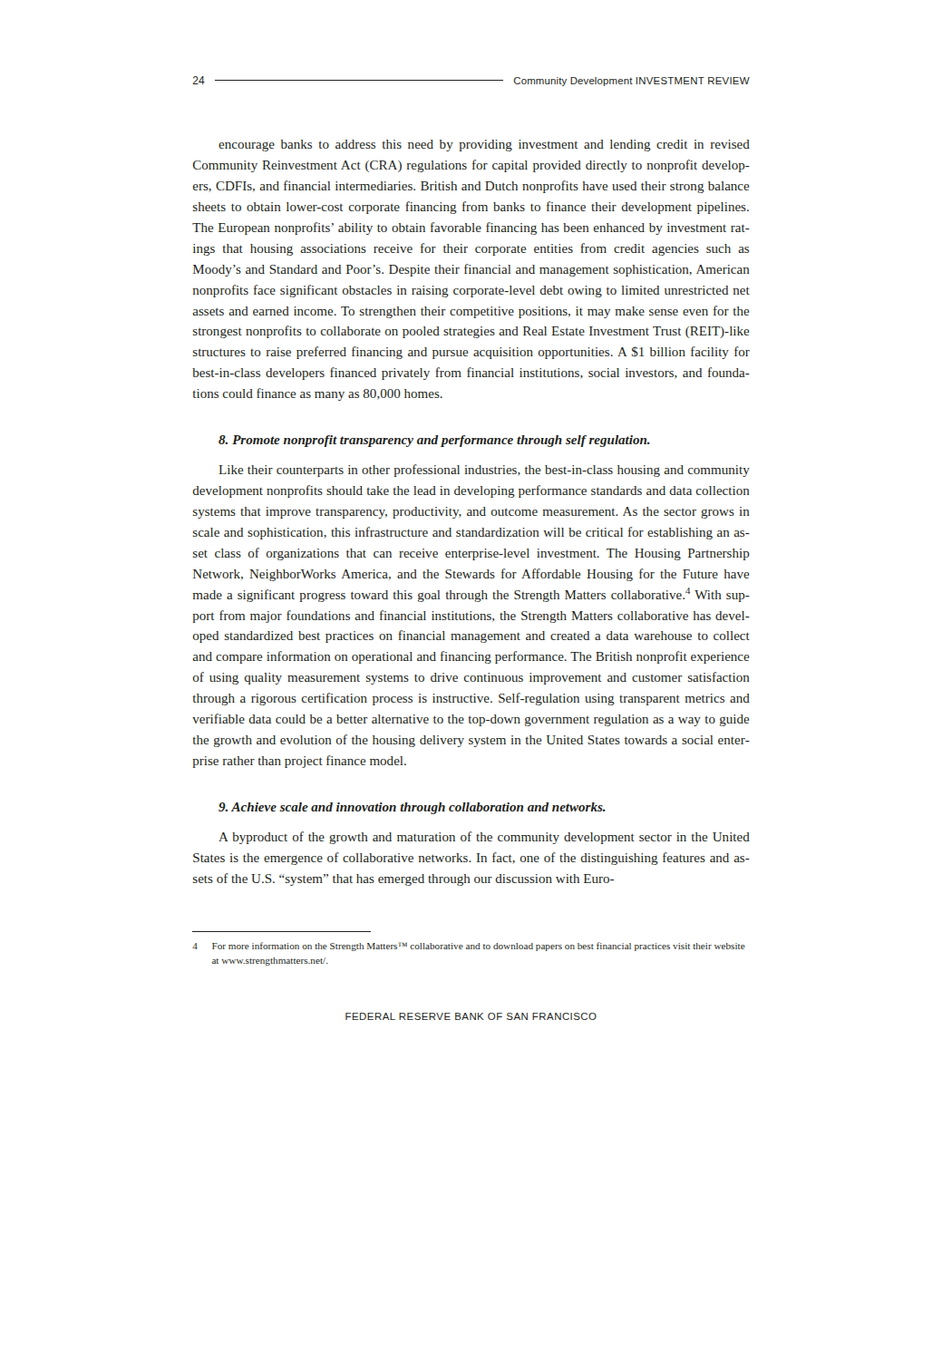24 Community Development INVESTMENT REVIEW
encourage banks to address this need by providing investment and lending credit in revised Community Reinvestment Act (CRA) regulations for capital provided directly to nonprofit developers, CDFIs, and financial intermediaries. British and Dutch nonprofits have used their strong balance sheets to obtain lower-cost corporate financing from banks to finance their development pipelines. The European nonprofits’ ability to obtain favorable financing has been enhanced by investment ratings that housing associations receive for their corporate entities from credit agencies such as Moody’s and Standard and Poor’s. Despite their financial and management sophistication, American nonprofits face significant obstacles in raising corporate-level debt owing to limited unrestricted net assets and earned income. To strengthen their competitive positions, it may make sense even for the strongest nonprofits to collaborate on pooled strategies and Real Estate Investment Trust (REIT)-like structures to raise preferred financing and pursue acquisition opportunities. A $1 billion facility for best-in-class developers financed privately from financial institutions, social investors, and foundations could finance as many as 80,000 homes.
8. Promote nonprofit transparency and performance through self regulation.
Like their counterparts in other professional industries, the best-in-class housing and community development nonprofits should take the lead in developing performance standards and data collection systems that improve transparency, productivity, and outcome measurement. As the sector grows in scale and sophistication, this infrastructure and standardization will be critical for establishing an asset class of organizations that can receive enterprise-level investment. The Housing Partnership Network, NeighborWorks America, and the Stewards for Affordable Housing for the Future have made a significant progress toward this goal through the Strength Matters collaborative.4 With support from major foundations and financial institutions, the Strength Matters collaborative has developed standardized best practices on financial management and created a data warehouse to collect and compare information on operational and financing performance. The British nonprofit experience of using quality measurement systems to drive continuous improvement and customer satisfaction through a rigorous certification process is instructive. Self-regulation using transparent metrics and verifiable data could be a better alternative to the top-down government regulation as a way to guide the growth and evolution of the housing delivery system in the United States towards a social enterprise rather than project finance model.
9. Achieve scale and innovation through collaboration and networks.
A byproduct of the growth and maturation of the community development sector in the United States is the emergence of collaborative networks. In fact, one of the distinguishing features and assets of the U.S. “system” that has emerged through our discussion with Euro-
4 For more information on the Strength Matters™ collaborative and to download papers on best financial practices visit their website at www.strengthmatters.net/.
FEDERAL RESERVE BANK OF SAN FRANCISCO